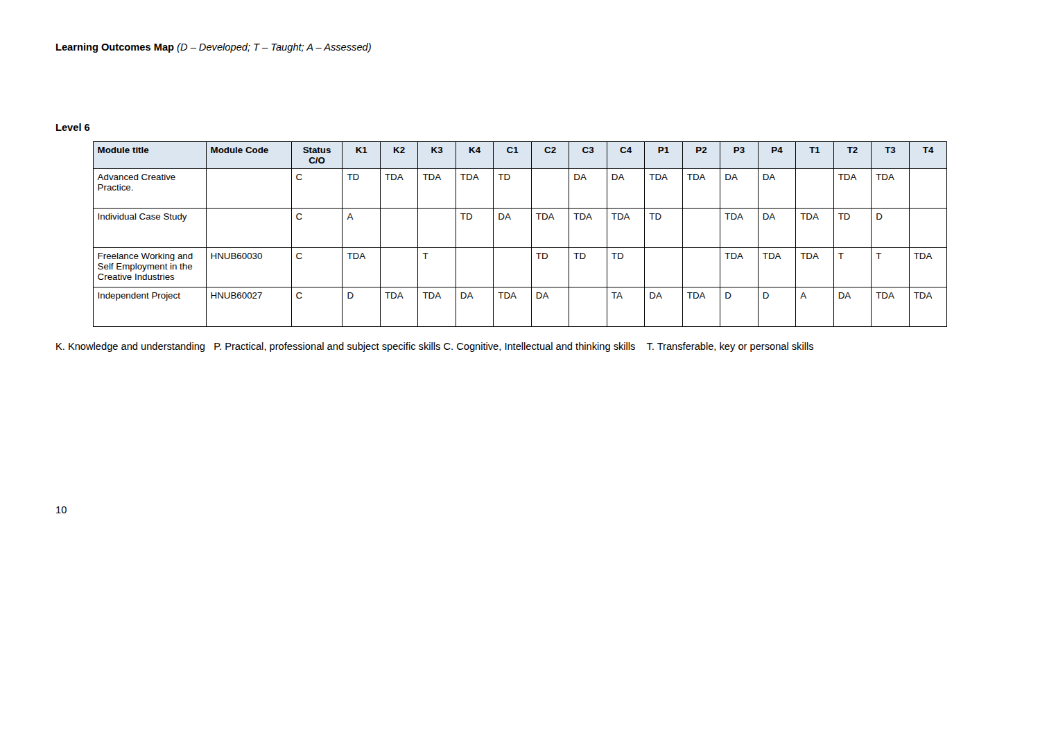Learning Outcomes Map (D – Developed; T – Taught; A – Assessed)
Level 6
| Module title | Module Code | Status C/O | K1 | K2 | K3 | K4 | C1 | C2 | C3 | C4 | P1 | P2 | P3 | P4 | T1 | T2 | T3 | T4 |
| --- | --- | --- | --- | --- | --- | --- | --- | --- | --- | --- | --- | --- | --- | --- | --- | --- | --- | --- |
| Advanced Creative Practice. | | C | TD | TDA | TDA | TDA | TD | | DA | DA | TDA | TDA | DA | DA | | TDA | TDA | |
| Individual Case Study | | C | A | | | TD | DA | TDA | TDA | TDA | TD | | TDA | DA | TDA | TD | D | |
| Freelance Working and Self Employment in the Creative Industries | HNUB60030 | C | TDA | | T | | | TD | TD | TD | | | TDA | TDA | TDA | T | T | TDA |
| Independent Project | HNUB60027 | C | D | TDA | TDA | DA | TDA | DA | | TA | DA | TDA | D | D | A | DA | TDA | TDA |
K. Knowledge and understanding P. Practical, professional and subject specific skills C. Cognitive, Intellectual and thinking skills T. Transferable, key or personal skills
10